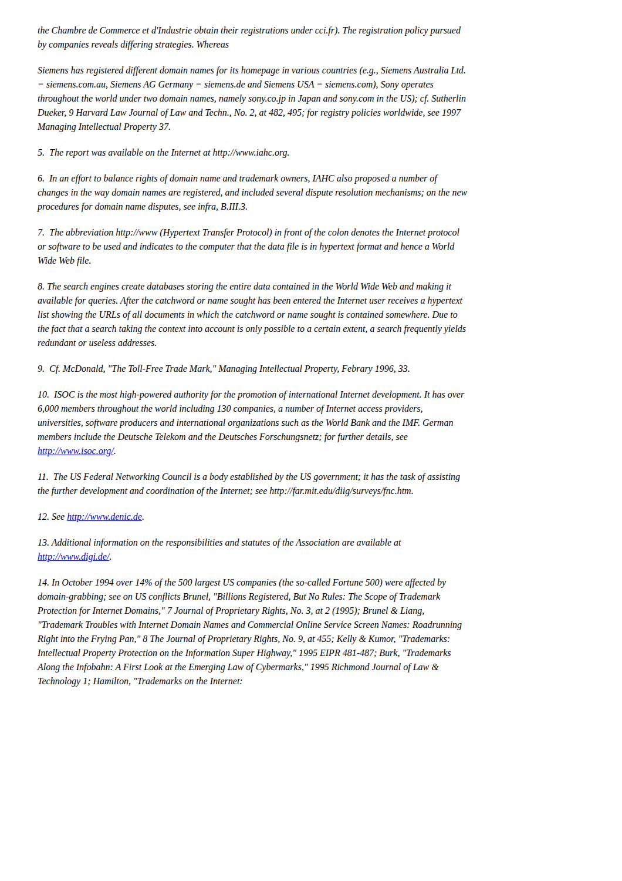the Chambre de Commerce et d'Industrie obtain their registrations under cci.fr). The registration policy pursued by companies reveals differing strategies. Whereas
Siemens has registered different domain names for its homepage in various countries (e.g., Siemens Australia Ltd. = siemens.com.au, Siemens AG Germany = siemens.de and Siemens USA = siemens.com), Sony operates throughout the world under two domain names, namely sony.co.jp in Japan and sony.com in the US); cf. Sutherlin Dueker, 9 Harvard Law Journal of Law and Techn., No. 2, at 482, 495; for registry policies worldwide, see 1997 Managing Intellectual Property 37.
5. The report was available on the Internet at http://www.iahc.org.
6. In an effort to balance rights of domain name and trademark owners, IAHC also proposed a number of changes in the way domain names are registered, and included several dispute resolution mechanisms; on the new procedures for domain name disputes, see infra, B.III.3.
7. The abbreviation http://www (Hypertext Transfer Protocol) in front of the colon denotes the Internet protocol or software to be used and indicates to the computer that the data file is in hypertext format and hence a World Wide Web file.
8. The search engines create databases storing the entire data contained in the World Wide Web and making it available for queries. After the catchword or name sought has been entered the Internet user receives a hypertext list showing the URLs of all documents in which the catchword or name sought is contained somewhere. Due to the fact that a search taking the context into account is only possible to a certain extent, a search frequently yields redundant or useless addresses.
9. Cf. McDonald, "The Toll-Free Trade Mark," Managing Intellectual Property, Febrary 1996, 33.
10. ISOC is the most high-powered authority for the promotion of international Internet development. It has over 6,000 members throughout the world including 130 companies, a number of Internet access providers, universities, software producers and international organizations such as the World Bank and the IMF. German members include the Deutsche Telekom and the Deutsches Forschungsnetz; for further details, see http://www.isoc.org/.
11. The US Federal Networking Council is a body established by the US government; it has the task of assisting the further development and coordination of the Internet; see http://far.mit.edu/diig/surveys/fnc.htm.
12. See http://www.denic.de.
13. Additional information on the responsibilities and statutes of the Association are available at http://www.digi.de/.
14. In October 1994 over 14% of the 500 largest US companies (the so-called Fortune 500) were affected by domain-grabbing; see on US conflicts Brunel, "Billions Registered, But No Rules: The Scope of Trademark Protection for Internet Domains," 7 Journal of Proprietary Rights, No. 3, at 2 (1995); Brunel & Liang, "Trademark Troubles with Internet Domain Names and Commercial Online Service Screen Names: Roadrunning Right into the Frying Pan," 8 The Journal of Proprietary Rights, No. 9, at 455; Kelly & Kumor, "Trademarks: Intellectual Property Protection on the Information Super Highway," 1995 EIPR 481-487; Burk, "Trademarks Along the Infobahn: A First Look at the Emerging Law of Cybermarks," 1995 Richmond Journal of Law & Technology 1; Hamilton, "Trademarks on the Internet: